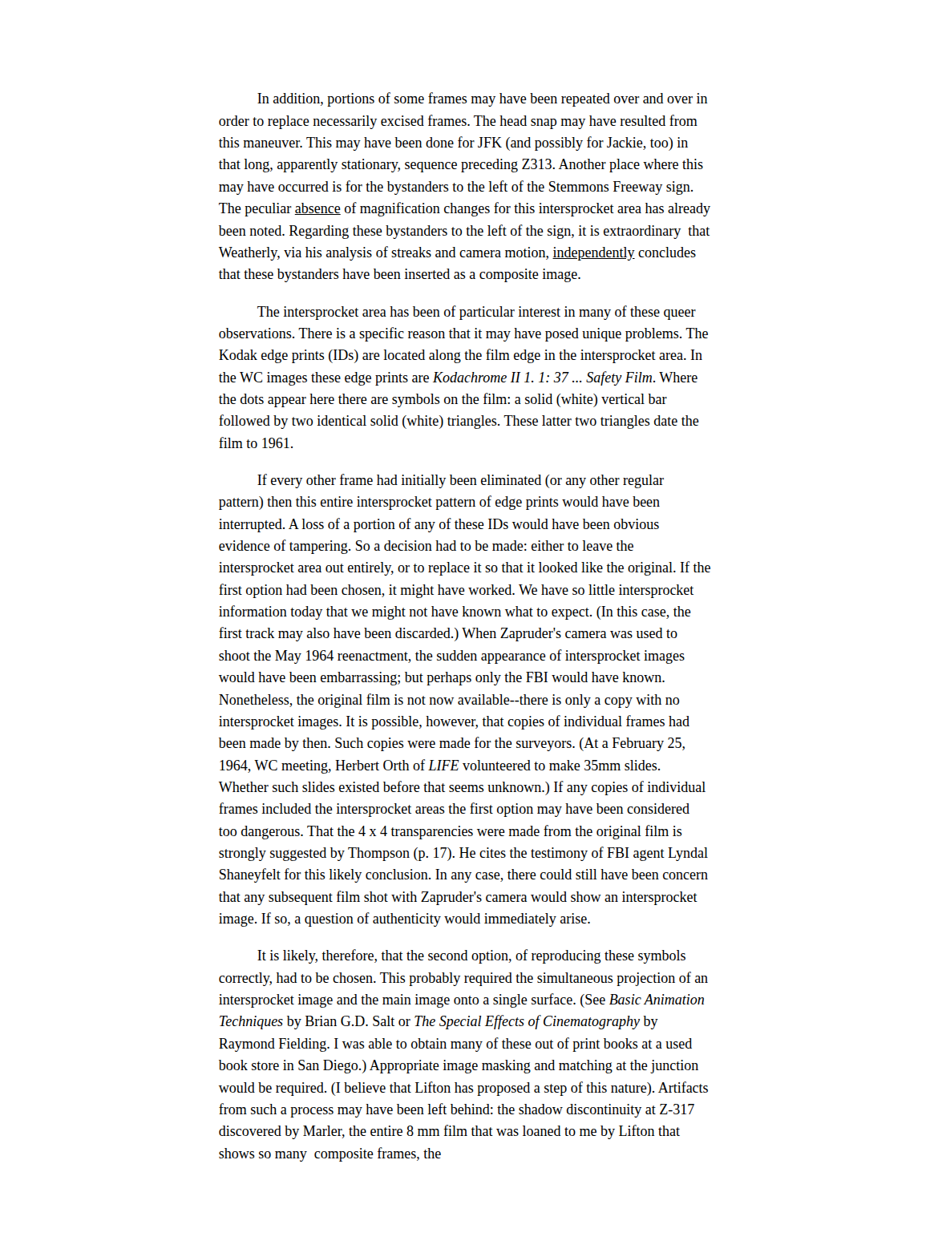In addition, portions of some frames may have been repeated over and over in order to replace necessarily excised frames. The head snap may have resulted from this maneuver. This may have been done for JFK (and possibly for Jackie, too) in that long, apparently stationary, sequence preceding Z313. Another place where this may have occurred is for the bystanders to the left of the Stemmons Freeway sign. The peculiar absence of magnification changes for this intersprocket area has already been noted. Regarding these bystanders to the left of the sign, it is extraordinary that Weatherly, via his analysis of streaks and camera motion, independently concludes that these bystanders have been inserted as a composite image.
The intersprocket area has been of particular interest in many of these queer observations. There is a specific reason that it may have posed unique problems. The Kodak edge prints (IDs) are located along the film edge in the intersprocket area. In the WC images these edge prints are Kodachrome II 1. 1: 37 ... Safety Film. Where the dots appear here there are symbols on the film: a solid (white) vertical bar followed by two identical solid (white) triangles. These latter two triangles date the film to 1961.
If every other frame had initially been eliminated (or any other regular pattern) then this entire intersprocket pattern of edge prints would have been interrupted. A loss of a portion of any of these IDs would have been obvious evidence of tampering. So a decision had to be made: either to leave the intersprocket area out entirely, or to replace it so that it looked like the original. If the first option had been chosen, it might have worked. We have so little intersprocket information today that we might not have known what to expect. (In this case, the first track may also have been discarded.) When Zapruder's camera was used to shoot the May 1964 reenactment, the sudden appearance of intersprocket images would have been embarrassing; but perhaps only the FBI would have known. Nonetheless, the original film is not now available--there is only a copy with no intersprocket images. It is possible, however, that copies of individual frames had been made by then. Such copies were made for the surveyors. (At a February 25, 1964, WC meeting, Herbert Orth of LIFE volunteered to make 35mm slides. Whether such slides existed before that seems unknown.) If any copies of individual frames included the intersprocket areas the first option may have been considered too dangerous. That the 4 x 4 transparencies were made from the original film is strongly suggested by Thompson (p. 17). He cites the testimony of FBI agent Lyndal Shaneyfelt for this likely conclusion. In any case, there could still have been concern that any subsequent film shot with Zapruder's camera would show an intersprocket image. If so, a question of authenticity would immediately arise.
It is likely, therefore, that the second option, of reproducing these symbols correctly, had to be chosen. This probably required the simultaneous projection of an intersprocket image and the main image onto a single surface. (See Basic Animation Techniques by Brian G.D. Salt or The Special Effects of Cinematography by Raymond Fielding. I was able to obtain many of these out of print books at a used book store in San Diego.) Appropriate image masking and matching at the junction would be required. (I believe that Lifton has proposed a step of this nature). Artifacts from such a process may have been left behind: the shadow discontinuity at Z-317 discovered by Marler, the entire 8 mm film that was loaned to me by Lifton that shows so many composite frames, the